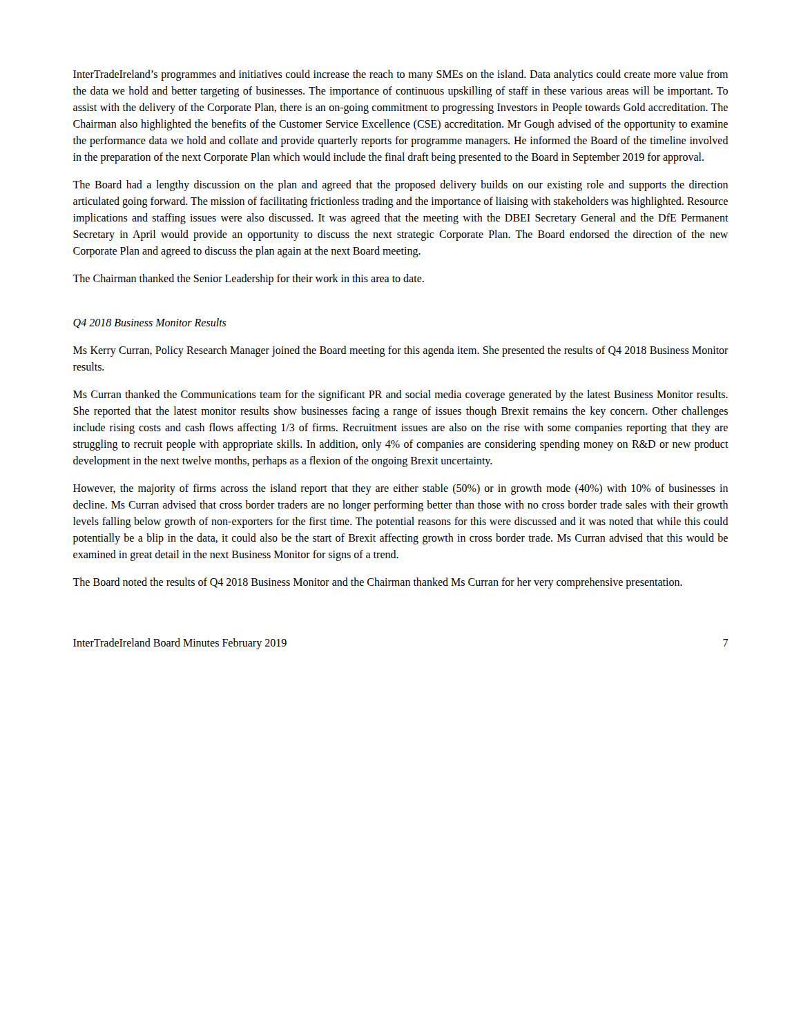InterTradeIreland’s programmes and initiatives could increase the reach to many SMEs on the island. Data analytics could create more value from the data we hold and better targeting of businesses. The importance of continuous upskilling of staff in these various areas will be important. To assist with the delivery of the Corporate Plan, there is an on-going commitment to progressing Investors in People towards Gold accreditation. The Chairman also highlighted the benefits of the Customer Service Excellence (CSE) accreditation. Mr Gough advised of the opportunity to examine the performance data we hold and collate and provide quarterly reports for programme managers. He informed the Board of the timeline involved in the preparation of the next Corporate Plan which would include the final draft being presented to the Board in September 2019 for approval.
The Board had a lengthy discussion on the plan and agreed that the proposed delivery builds on our existing role and supports the direction articulated going forward. The mission of facilitating frictionless trading and the importance of liaising with stakeholders was highlighted. Resource implications and staffing issues were also discussed. It was agreed that the meeting with the DBEI Secretary General and the DfE Permanent Secretary in April would provide an opportunity to discuss the next strategic Corporate Plan. The Board endorsed the direction of the new Corporate Plan and agreed to discuss the plan again at the next Board meeting.
The Chairman thanked the Senior Leadership for their work in this area to date.
Q4 2018 Business Monitor Results
Ms Kerry Curran, Policy Research Manager joined the Board meeting for this agenda item. She presented the results of Q4 2018 Business Monitor results.
Ms Curran thanked the Communications team for the significant PR and social media coverage generated by the latest Business Monitor results. She reported that the latest monitor results show businesses facing a range of issues though Brexit remains the key concern. Other challenges include rising costs and cash flows affecting 1/3 of firms. Recruitment issues are also on the rise with some companies reporting that they are struggling to recruit people with appropriate skills. In addition, only 4% of companies are considering spending money on R&D or new product development in the next twelve months, perhaps as a flexion of the ongoing Brexit uncertainty.
However, the majority of firms across the island report that they are either stable (50%) or in growth mode (40%) with 10% of businesses in decline. Ms Curran advised that cross border traders are no longer performing better than those with no cross border trade sales with their growth levels falling below growth of non-exporters for the first time. The potential reasons for this were discussed and it was noted that while this could potentially be a blip in the data, it could also be the start of Brexit affecting growth in cross border trade. Ms Curran advised that this would be examined in great detail in the next Business Monitor for signs of a trend.
The Board noted the results of Q4 2018 Business Monitor and the Chairman thanked Ms Curran for her very comprehensive presentation.
InterTradeIreland Board Minutes February 2019 7